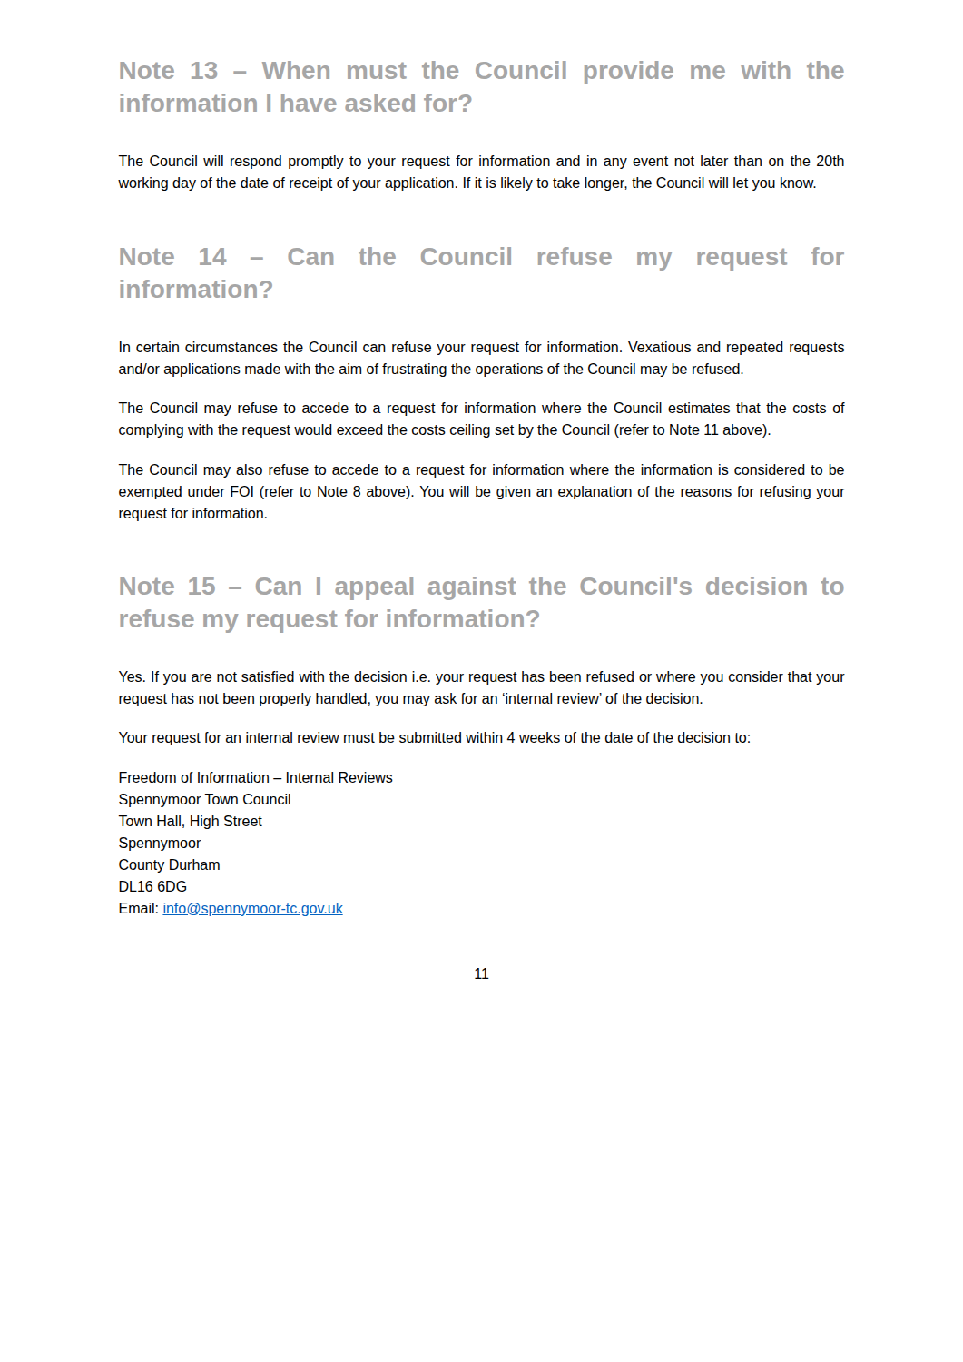Note 13 – When must the Council provide me with the information I have asked for?
The Council will respond promptly to your request for information and in any event not later than on the 20th working day of the date of receipt of your application. If it is likely to take longer, the Council will let you know.
Note 14 – Can the Council refuse my request for information?
In certain circumstances the Council can refuse your request for information. Vexatious and repeated requests and/or applications made with the aim of frustrating the operations of the Council may be refused.
The Council may refuse to accede to a request for information where the Council estimates that the costs of complying with the request would exceed the costs ceiling set by the Council (refer to Note 11 above).
The Council may also refuse to accede to a request for information where the information is considered to be exempted under FOI (refer to Note 8 above). You will be given an explanation of the reasons for refusing your request for information.
Note 15 – Can I appeal against the Council's decision to refuse my request for information?
Yes. If you are not satisfied with the decision i.e. your request has been refused or where you consider that your request has not been properly handled, you may ask for an ‘internal review’ of the decision.
Your request for an internal review must be submitted within 4 weeks of the date of the decision to:
Freedom of Information – Internal Reviews
Spennymoor Town Council
Town Hall, High Street
Spennymoor
County Durham
DL16 6DG
Email: info@spennymoor-tc.gov.uk
11